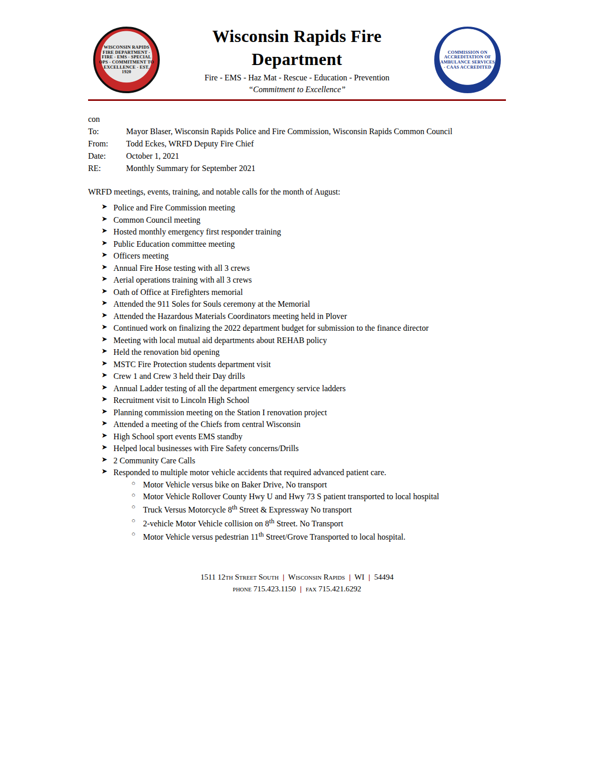Wisconsin Rapids Fire Department · Fire · EMS · Special Ops · Commitment to Excellence · Est. 1920
Wisconsin Rapids Fire Department
Fire - EMS - Haz Mat - Rescue - Education - Prevention
“Commitment to Excellence”
Commission on Accreditation of Ambulance Services · CAAS Accredited
con
| To: | Mayor Blaser, Wisconsin Rapids Police and Fire Commission, Wisconsin Rapids Common Council |
| From: | Todd Eckes, WRFD Deputy Fire Chief |
| Date: | October 1, 2021 |
| RE: | Monthly Summary for September 2021 |
WRFD meetings, events, training, and notable calls for the month of August:
Police and Fire Commission meeting
Common Council meeting
Hosted monthly emergency first responder training
Public Education committee meeting
Officers meeting
Annual Fire Hose testing with all 3 crews
Aerial operations training with all 3 crews
Oath of Office at Firefighters memorial
Attended the 911 Soles for Souls ceremony at the Memorial
Attended the Hazardous Materials Coordinators meeting held in Plover
Continued work on finalizing the 2022 department budget for submission to the finance director
Meeting with local mutual aid departments about REHAB policy
Held the renovation bid opening
MSTC Fire Protection students department visit
Crew 1 and Crew 3 held their Day drills
Annual Ladder testing of all the department emergency service ladders
Recruitment visit to Lincoln High School
Planning commission meeting on the Station I renovation project
Attended a meeting of the Chiefs from central Wisconsin
High School sport events EMS standby
Helped local businesses with Fire Safety concerns/Drills
2 Community Care Calls
Responded to multiple motor vehicle accidents that required advanced patient care.
Motor Vehicle versus bike on Baker Drive, No transport
Motor Vehicle Rollover County Hwy U and Hwy 73 S patient transported to local hospital
Truck Versus Motorcycle 8th Street & Expressway No transport
2-vehicle Motor Vehicle collision on 8th Street. No Transport
Motor Vehicle versus pedestrian 11th Street/Grove Transported to local hospital.
1511 12th Street South | Wisconsin Rapids | WI | 54494
phone 715.423.1150 | fax 715.421.6292